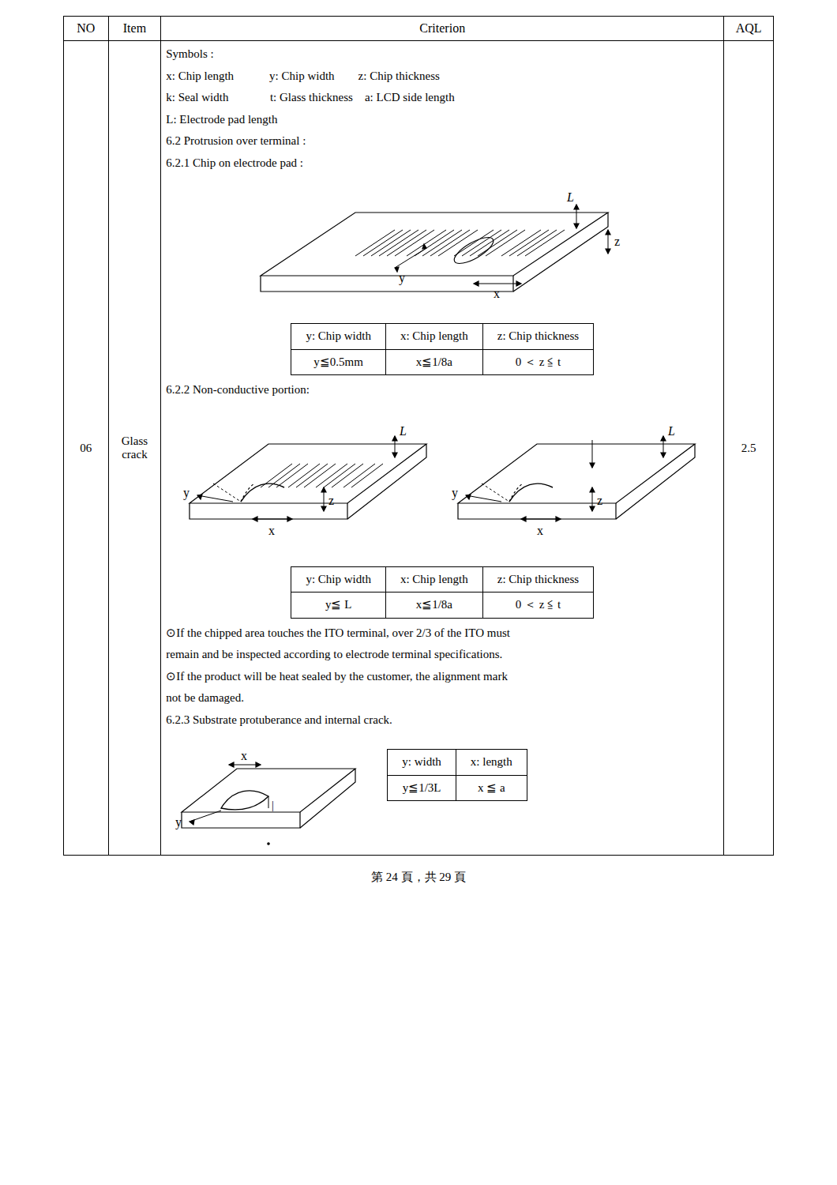| NO | Item | Criterion | AQL |
| --- | --- | --- | --- |
| 06 | Glass crack | Symbols : x: Chip length y: Chip width z: Chip thickness k: Seal width t: Glass thickness a: LCD side length L: Electrode pad length 6.2 Protrusion over terminal : 6.2.1 Chip on electrode pad : L z x y / y: Chip width / x: Chip length / z: Chip thickness / / y≦0.5mm / x≦1/8a / 0 ＜ z ≦ t / 6.2.2 Non-conductive portion: L z x y L z x y / y: Chip width / x: Chip length / z: Chip thickness / / y≦ L / x≦1/8a / 0 ＜ z ≦ t / ⊙If the chipped area touches the ITO terminal, over 2/3 of the ITO must remain and be inspected according to electrode terminal specifications. ⊙If the product will be heat sealed by the customer, the alignment mark not be damaged. 6.2.3 Substrate protuberance and internal crack. x y / / y: width / x: length / / y≦1/3L / x ≦ a / | 2.5 |
第 24 頁，共 29 頁